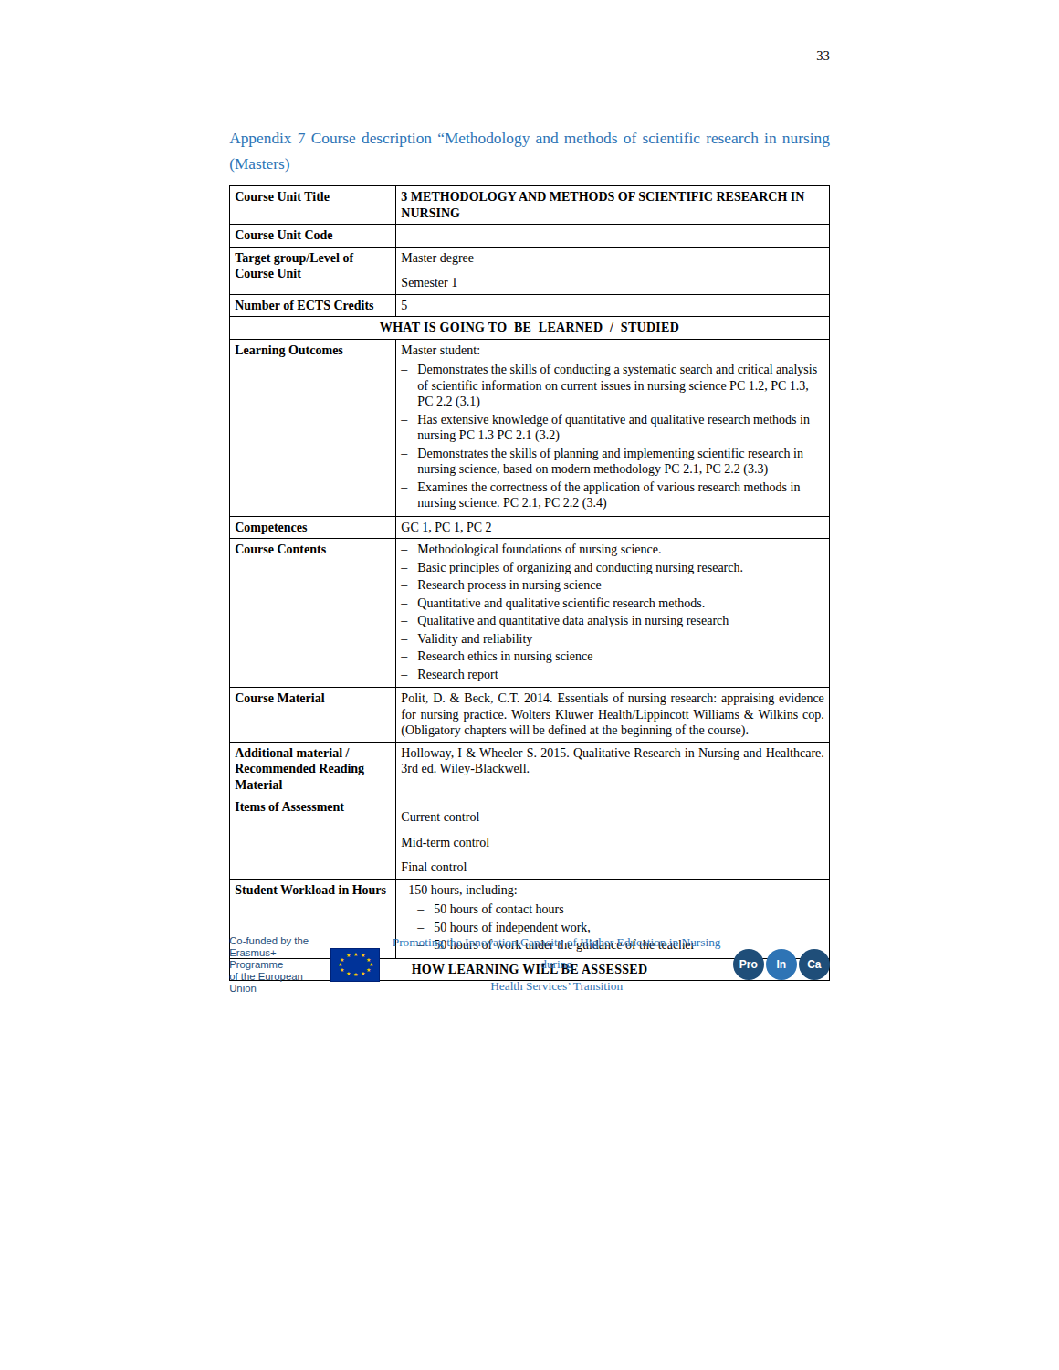33
Appendix 7 Course description “Methodology and methods of scientific research in nursing (Masters)
| Course Unit Title | 3 METHODOLOGY AND METHODS OF SCIENTIFIC RESEARCH IN NURSING |
| Course Unit Code | |
| Target group/Level of Course Unit | Master degree Semester 1 |
| Number of ECTS Credits | 5 |
| WHAT IS GOING TO BE LEARNED / STUDIED |
| Learning Outcomes | Master student: Demonstrates the skills of conducting a systematic search and critical analysis of scientific information on current issues in nursing science PC 1.2, PC 1.3, PC 2.2 (3.1) Has extensive knowledge of quantitative and qualitative research methods in nursing PC 1.3 PC 2.1 (3.2) Demonstrates the skills of planning and implementing scientific research in nursing science, based on modern methodology PC 2.1, PC 2.2 (3.3) Examines the correctness of the application of various research methods in nursing science. PC 2.1, PC 2.2 (3.4) |
| Competences | GC 1, PC 1, PC 2 |
| Course Contents | Methodological foundations of nursing science. Basic principles of organizing and conducting nursing research. Research process in nursing science Quantitative and qualitative scientific research methods. Qualitative and quantitative data analysis in nursing research Validity and reliability Research ethics in nursing science Research report |
| Course Material | Polit, D. & Beck, C.T. 2014. Essentials of nursing research: appraising evidence for nursing practice. Wolters Kluwer Health/Lippincott Williams & Wilkins cop. (Obligatory chapters will be defined at the beginning of the course). |
| Additional material / Recommended Reading Material | Holloway, I & Wheeler S. 2015. Qualitative Research in Nursing and Healthcare. 3rd ed. Wiley-Blackwell. |
| Items of Assessment | Current control Mid-term control Final control |
| Student Workload in Hours | 150 hours, including: 50 hours of contact hours 50 hours of independent work, 50 hours of work under the guidance of the teacher |
| HOW LEARNING WILL BE ASSESSED |
Co-funded by the
Erasmus+ Programme
of the European Union
★ ★ ★ ★ ★ ★ ★ ★ ★ ★ ★ ★
Promoting the Innovation Capacity of Higher Education in Nursing during
Health Services’ Transition
Pro
In
Ca